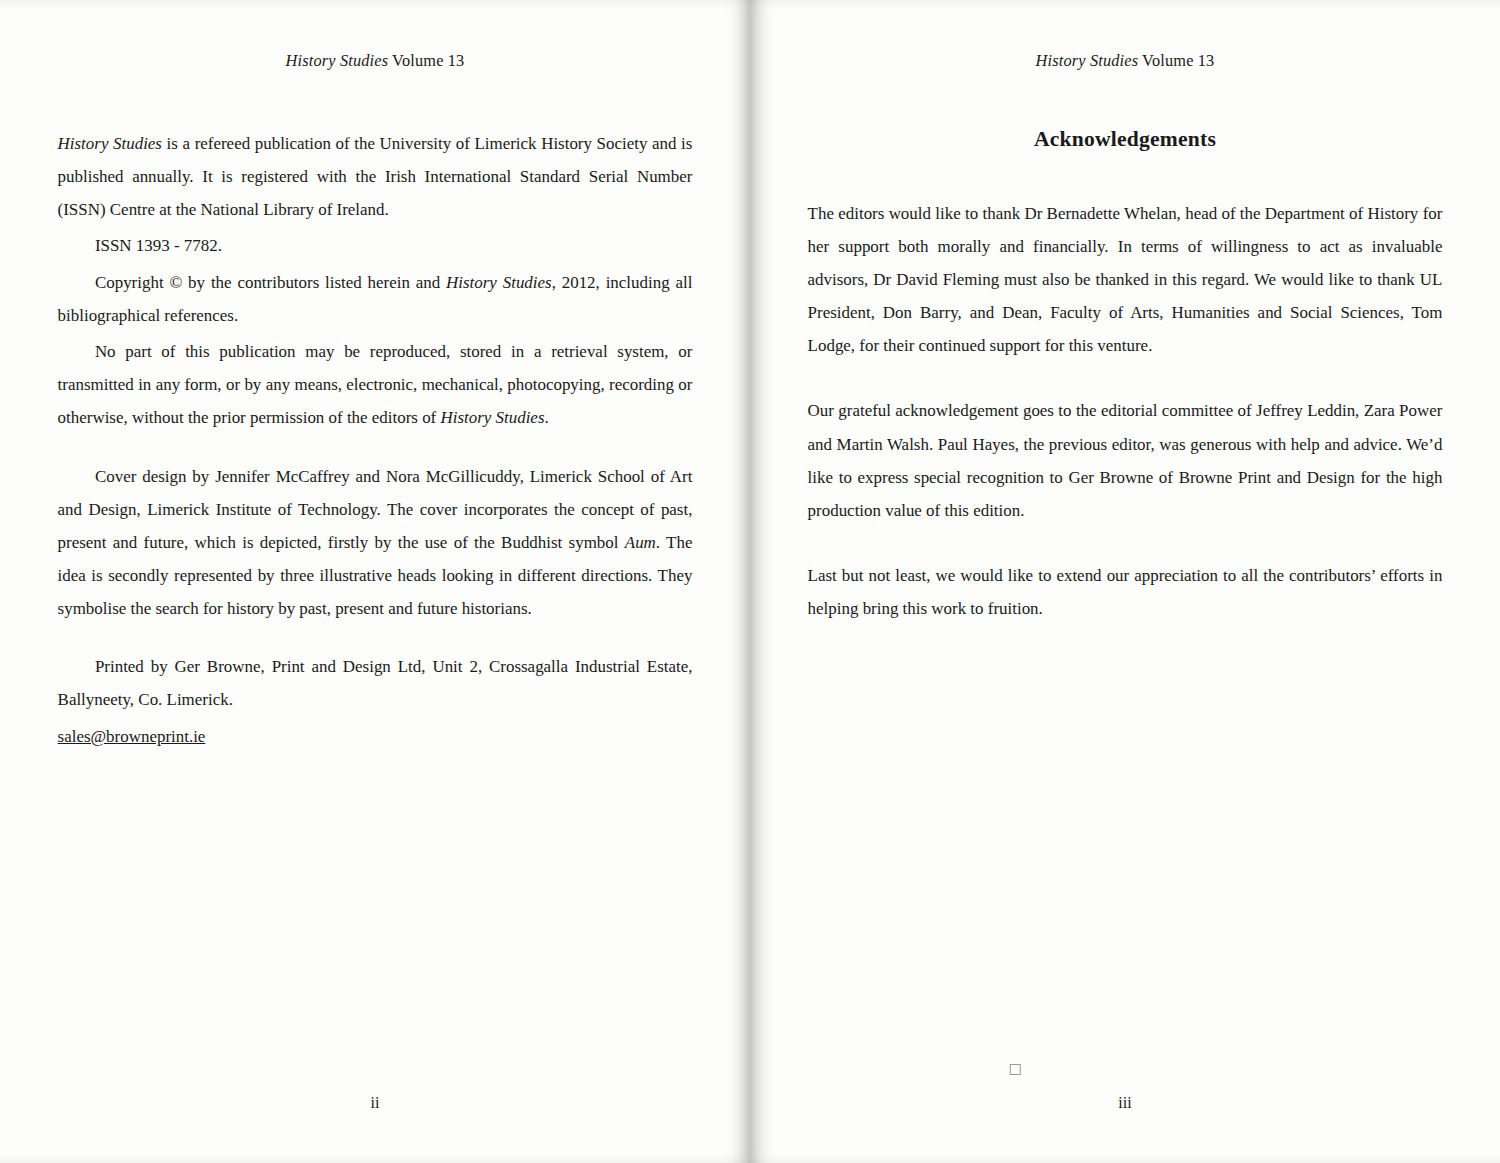History Studies Volume 13
History Studies is a refereed publication of the University of Limerick History Society and is published annually. It is registered with the Irish International Standard Serial Number (ISSN) Centre at the National Library of Ireland.
ISSN 1393 - 7782.
Copyright © by the contributors listed herein and History Studies, 2012, including all bibliographical references.
No part of this publication may be reproduced, stored in a retrieval system, or transmitted in any form, or by any means, electronic, mechanical, photocopying, recording or otherwise, without the prior permission of the editors of History Studies.
Cover design by Jennifer McCaffrey and Nora McGillicuddy, Limerick School of Art and Design, Limerick Institute of Technology. The cover incorporates the concept of past, present and future, which is depicted, firstly by the use of the Buddhist symbol Aum. The idea is secondly represented by three illustrative heads looking in different directions. They symbolise the search for history by past, present and future historians.
Printed by Ger Browne, Print and Design Ltd, Unit 2, Crossagalla Industrial Estate, Ballyneety, Co. Limerick.
sales@browneprint.ie
ii
History Studies Volume 13
Acknowledgements
The editors would like to thank Dr Bernadette Whelan, head of the Department of History for her support both morally and financially. In terms of willingness to act as invaluable advisors, Dr David Fleming must also be thanked in this regard. We would like to thank UL President, Don Barry, and Dean, Faculty of Arts, Humanities and Social Sciences, Tom Lodge, for their continued support for this venture.
Our grateful acknowledgement goes to the editorial committee of Jeffrey Leddin, Zara Power and Martin Walsh. Paul Hayes, the previous editor, was generous with help and advice. We’d like to express special recognition to Ger Browne of Browne Print and Design for the high production value of this edition.
Last but not least, we would like to extend our appreciation to all the contributors’ efforts in helping bring this work to fruition.
iii